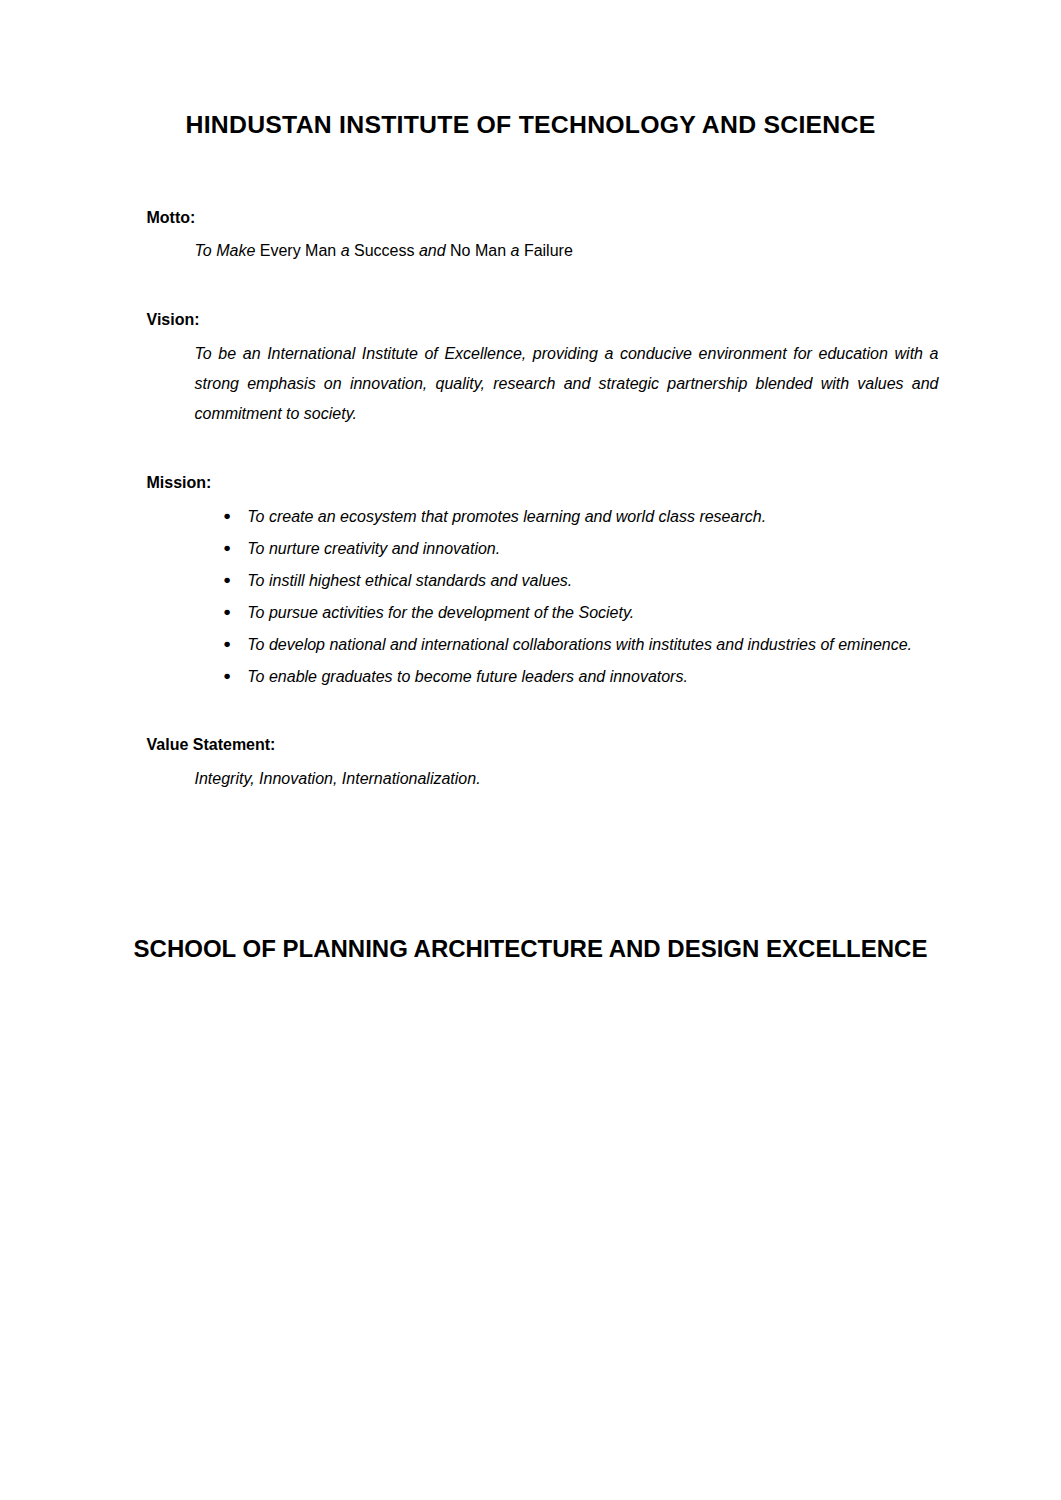HINDUSTAN INSTITUTE OF TECHNOLOGY AND SCIENCE
Motto:
To Make Every Man a Success and No Man a Failure
Vision:
To be an International Institute of Excellence, providing a conducive environment for education with a strong emphasis on innovation, quality, research and strategic partnership blended with values and commitment to society.
Mission:
To create an ecosystem that promotes learning and world class research.
To nurture creativity and innovation.
To instill highest ethical standards and values.
To pursue activities for the development of the Society.
To develop national and international collaborations with institutes and industries of eminence.
To enable graduates to become future leaders and innovators.
Value Statement:
Integrity, Innovation, Internationalization.
SCHOOL OF PLANNING ARCHITECTURE AND DESIGN EXCELLENCE